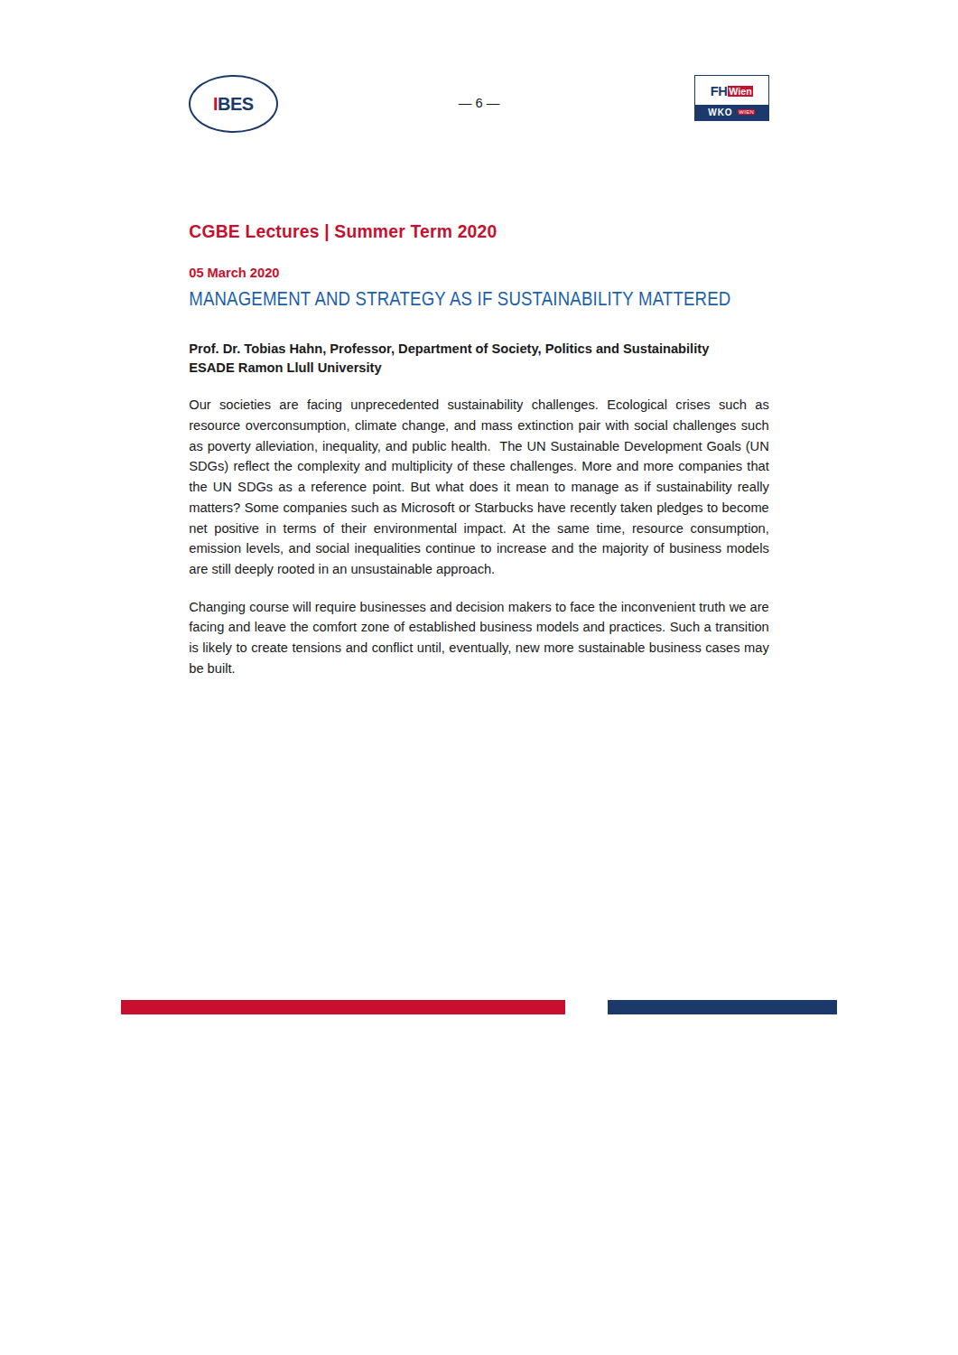IBES
— 6 —
FH Wien
WKO WIEN
CGBE Lectures | Summer Term 2020
05 March 2020
Management and Strategy as if Sustainability Mattered
Prof. Dr. Tobias Hahn, Professor, Department of Society, Politics and Sustainability
ESADE Ramon Llull University
Our societies are facing unprecedented sustainability challenges. Ecological crises such as resource overconsumption, climate change, and mass extinction pair with social challenges such as poverty alleviation, inequality, and public health. The UN Sustainable Development Goals (UN SDGs) reflect the complexity and multiplicity of these challenges. More and more companies that the UN SDGs as a reference point. But what does it mean to manage as if sustainability really matters? Some companies such as Microsoft or Starbucks have recently taken pledges to become net positive in terms of their environmental impact. At the same time, resource consumption, emission levels, and social inequalities continue to increase and the majority of business models are still deeply rooted in an unsustainable approach.
Changing course will require businesses and decision makers to face the inconvenient truth we are facing and leave the comfort zone of established business models and practices. Such a transition is likely to create tensions and conflict until, eventually, new more sustainable business cases may be built.